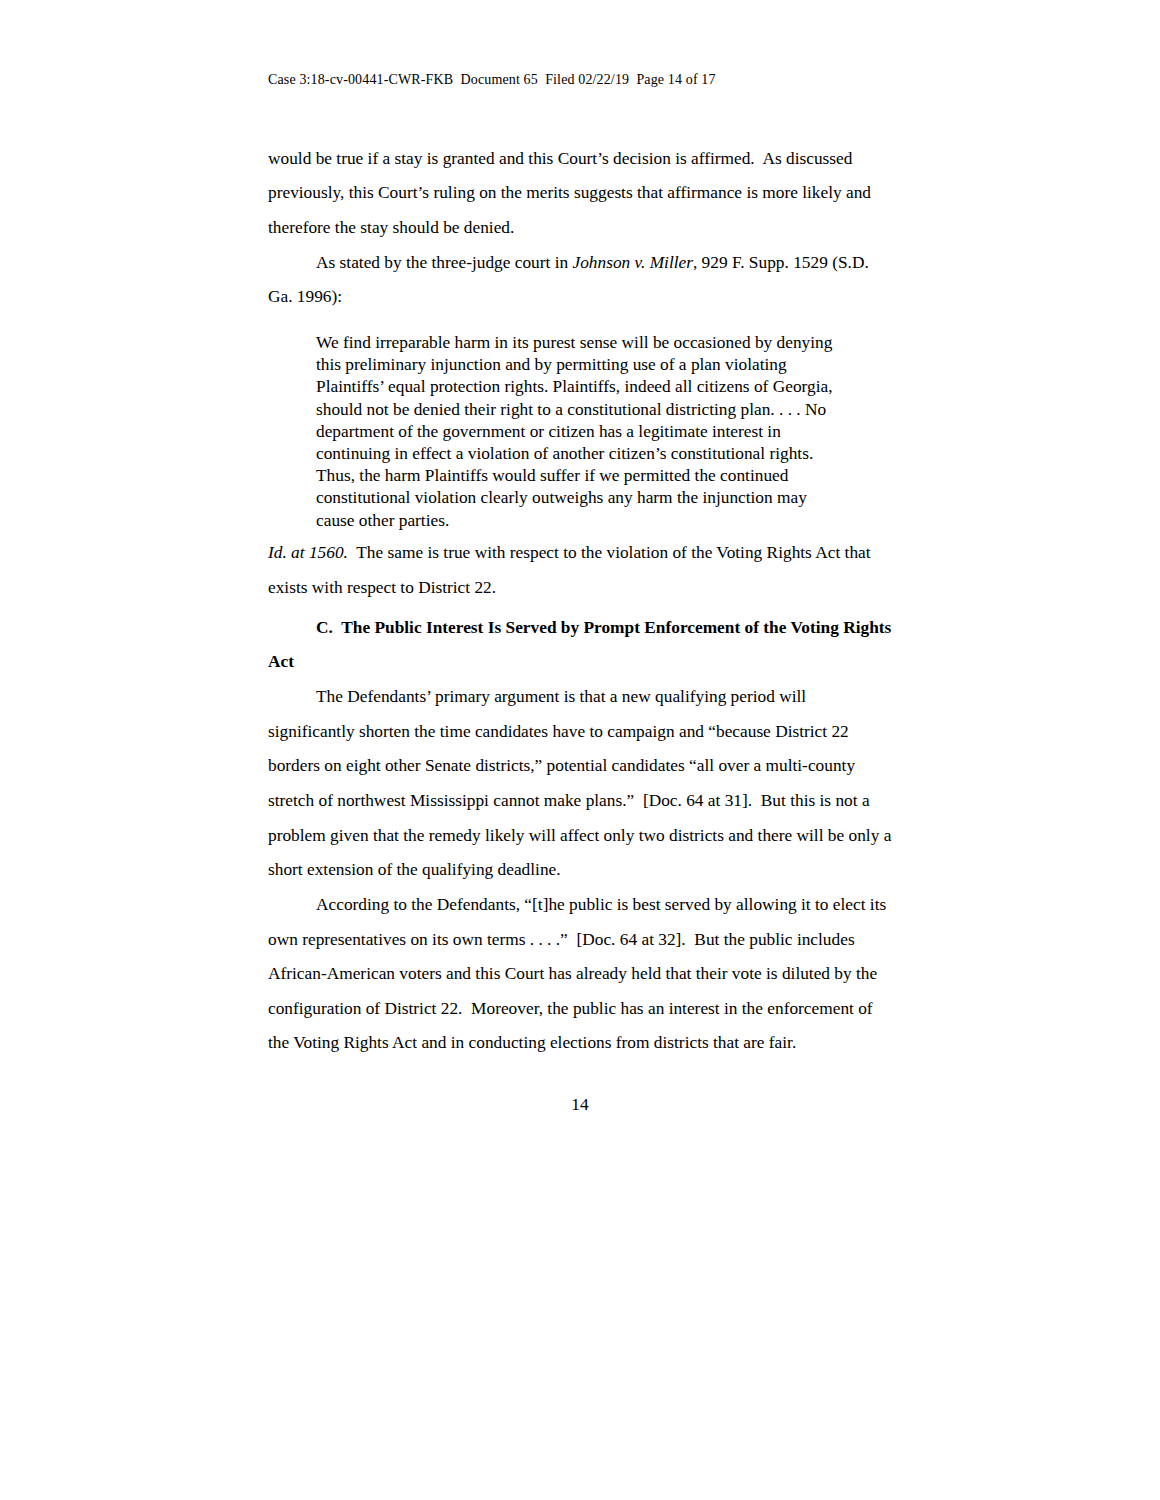Case 3:18-cv-00441-CWR-FKB Document 65 Filed 02/22/19 Page 14 of 17
would be true if a stay is granted and this Court’s decision is affirmed. As discussed previously, this Court’s ruling on the merits suggests that affirmance is more likely and therefore the stay should be denied.
As stated by the three-judge court in Johnson v. Miller, 929 F. Supp. 1529 (S.D. Ga. 1996):
We find irreparable harm in its purest sense will be occasioned by denying this preliminary injunction and by permitting use of a plan violating Plaintiffs’ equal protection rights. Plaintiffs, indeed all citizens of Georgia, should not be denied their right to a constitutional districting plan. . . . No department of the government or citizen has a legitimate interest in continuing in effect a violation of another citizen’s constitutional rights. Thus, the harm Plaintiffs would suffer if we permitted the continued constitutional violation clearly outweighs any harm the injunction may cause other parties.
Id. at 1560. The same is true with respect to the violation of the Voting Rights Act that exists with respect to District 22.
C. The Public Interest Is Served by Prompt Enforcement of the Voting Rights Act
The Defendants’ primary argument is that a new qualifying period will significantly shorten the time candidates have to campaign and “because District 22 borders on eight other Senate districts,” potential candidates “all over a multi-county stretch of northwest Mississippi cannot make plans.” [Doc. 64 at 31]. But this is not a problem given that the remedy likely will affect only two districts and there will be only a short extension of the qualifying deadline.
According to the Defendants, “[t]he public is best served by allowing it to elect its own representatives on its own terms . . . .” [Doc. 64 at 32]. But the public includes African-American voters and this Court has already held that their vote is diluted by the configuration of District 22. Moreover, the public has an interest in the enforcement of the Voting Rights Act and in conducting elections from districts that are fair.
14